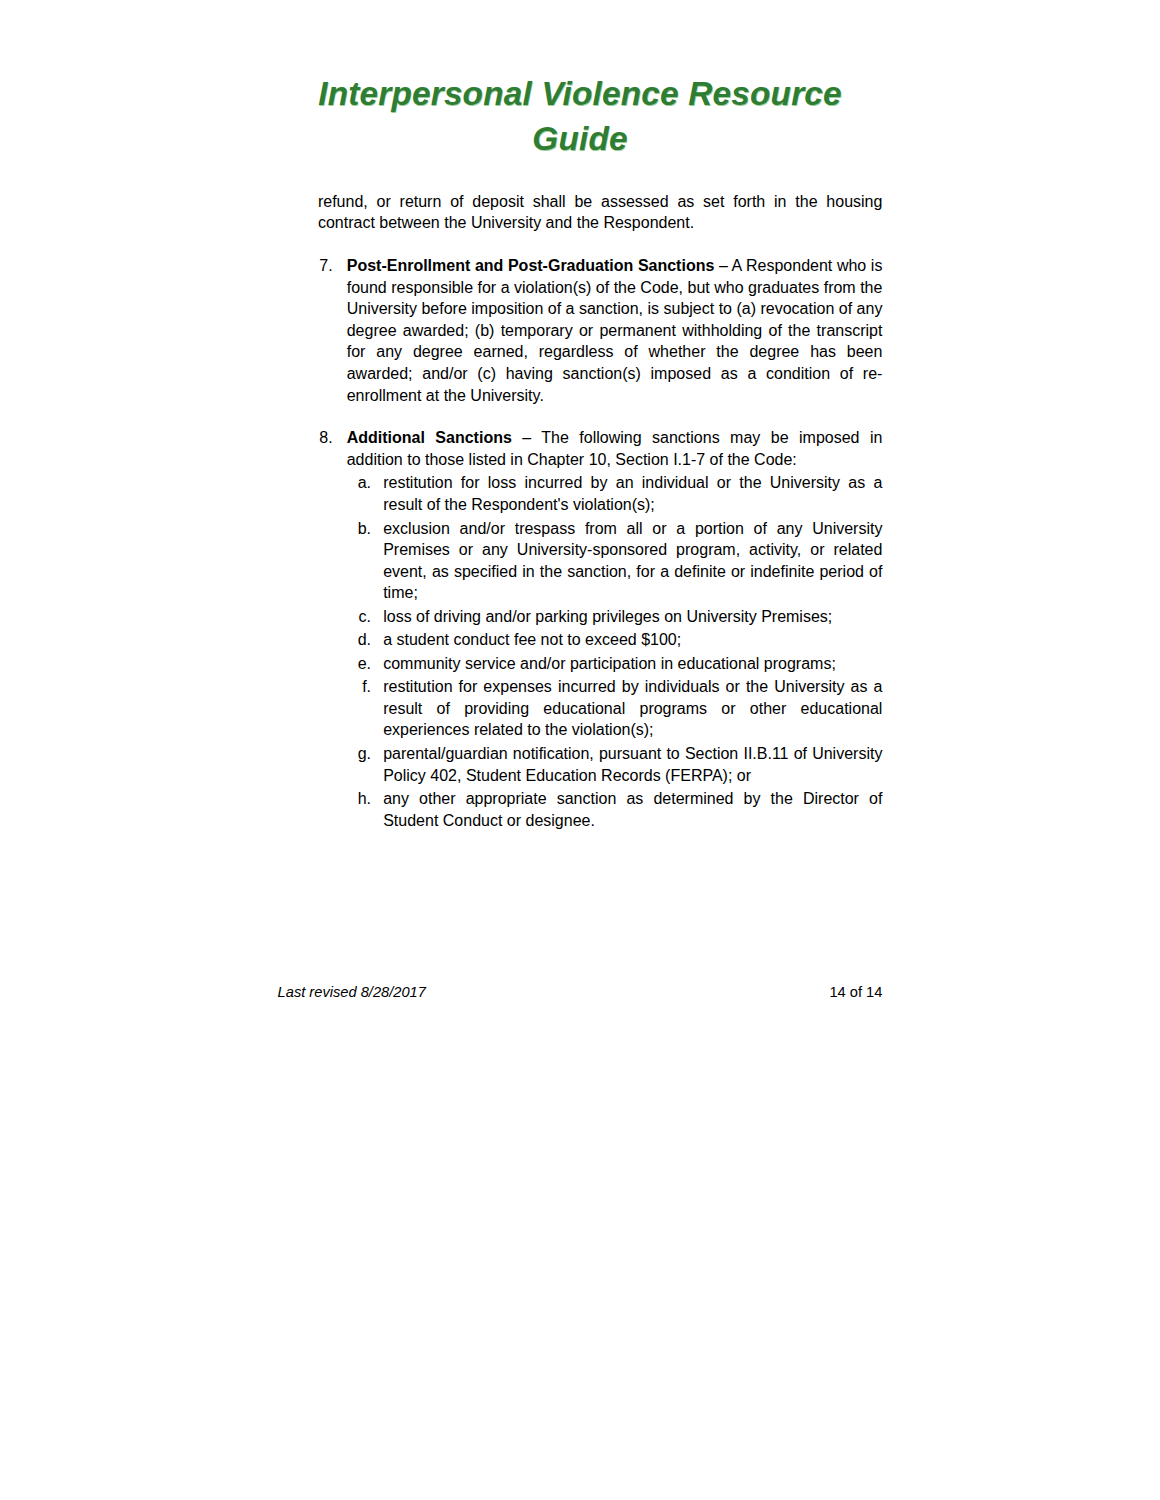Interpersonal Violence Resource Guide
refund, or return of deposit shall be assessed as set forth in the housing contract between the University and the Respondent.
Post-Enrollment and Post-Graduation Sanctions – A Respondent who is found responsible for a violation(s) of the Code, but who graduates from the University before imposition of a sanction, is subject to (a) revocation of any degree awarded; (b) temporary or permanent withholding of the transcript for any degree earned, regardless of whether the degree has been awarded; and/or (c) having sanction(s) imposed as a condition of re-enrollment at the University.
Additional Sanctions – The following sanctions may be imposed in addition to those listed in Chapter 10, Section I.1-7 of the Code:
restitution for loss incurred by an individual or the University as a result of the Respondent's violation(s);
exclusion and/or trespass from all or a portion of any University Premises or any University-sponsored program, activity, or related event, as specified in the sanction, for a definite or indefinite period of time;
loss of driving and/or parking privileges on University Premises;
a student conduct fee not to exceed $100;
community service and/or participation in educational programs;
restitution for expenses incurred by individuals or the University as a result of providing educational programs or other educational experiences related to the violation(s);
parental/guardian notification, pursuant to Section II.B.11 of University Policy 402, Student Education Records (FERPA); or
any other appropriate sanction as determined by the Director of Student Conduct or designee.
Last revised 8/28/2017 14 of 14